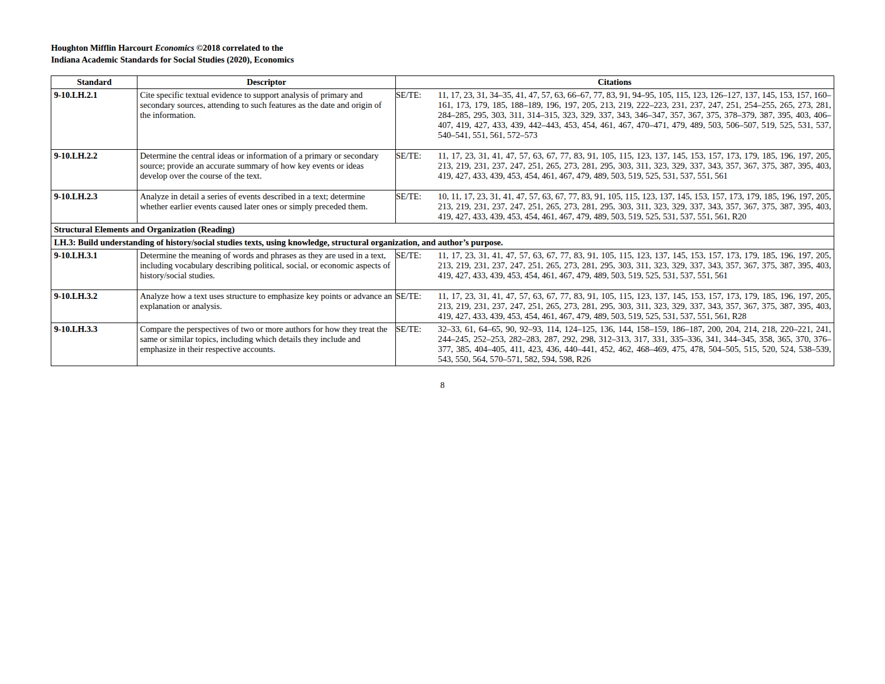Houghton Mifflin Harcourt Economics ©2018 correlated to the
Indiana Academic Standards for Social Studies (2020), Economics
| Standard | Descriptor | Citations |
| --- | --- | --- |
| 9-10.LH.2.1 | Cite specific textual evidence to support analysis of primary and secondary sources, attending to such features as the date and origin of the information. | / SE/TE: / 11, 17, 23, 31, 34–35, 41, 47, 57, 63, 66–67, 77, 83, 91, 94–95, 105, 115, 123, 126–127, 137, 145, 153, 157, 160–161, 173, 179, 185, 188–189, 196, 197, 205, 213, 219, 222–223, 231, 237, 247, 251, 254–255, 265, 273, 281, 284–285, 295, 303, 311, 314–315, 323, 329, 337, 343, 346–347, 357, 367, 375, 378–379, 387, 395, 403, 406–407, 419, 427, 433, 439, 442–443, 453, 454, 461, 467, 470–471, 479, 489, 503, 506–507, 519, 525, 531, 537, 540–541, 551, 561, 572–573 / |
| 9-10.LH.2.2 | Determine the central ideas or information of a primary or secondary source; provide an accurate summary of how key events or ideas develop over the course of the text. | / SE/TE: / 11, 17, 23, 31, 41, 47, 57, 63, 67, 77, 83, 91, 105, 115, 123, 137, 145, 153, 157, 173, 179, 185, 196, 197, 205, 213, 219, 231, 237, 247, 251, 265, 273, 281, 295, 303, 311, 323, 329, 337, 343, 357, 367, 375, 387, 395, 403, 419, 427, 433, 439, 453, 454, 461, 467, 479, 489, 503, 519, 525, 531, 537, 551, 561 / |
| 9-10.LH.2.3 | Analyze in detail a series of events described in a text; determine whether earlier events caused later ones or simply preceded them. | / SE/TE: / 10, 11, 17, 23, 31, 41, 47, 57, 63, 67, 77, 83, 91, 105, 115, 123, 137, 145, 153, 157, 173, 179, 185, 196, 197, 205, 213, 219, 231, 237, 247, 251, 265, 273, 281, 295, 303, 311, 323, 329, 337, 343, 357, 367, 375, 387, 395, 403, 419, 427, 433, 439, 453, 454, 461, 467, 479, 489, 503, 519, 525, 531, 537, 551, 561, R20 / |
| Structural Elements and Organization (Reading) |
| LH.3: Build understanding of history/social studies texts, using knowledge, structural organization, and author’s purpose. |
| 9-10.LH.3.1 | Determine the meaning of words and phrases as they are used in a text, including vocabulary describing political, social, or economic aspects of history/social studies. | / SE/TE: / 11, 17, 23, 31, 41, 47, 57, 63, 67, 77, 83, 91, 105, 115, 123, 137, 145, 153, 157, 173, 179, 185, 196, 197, 205, 213, 219, 231, 237, 247, 251, 265, 273, 281, 295, 303, 311, 323, 329, 337, 343, 357, 367, 375, 387, 395, 403, 419, 427, 433, 439, 453, 454, 461, 467, 479, 489, 503, 519, 525, 531, 537, 551, 561 / |
| 9-10.LH.3.2 | Analyze how a text uses structure to emphasize key points or advance an explanation or analysis. | / SE/TE: / 11, 17, 23, 31, 41, 47, 57, 63, 67, 77, 83, 91, 105, 115, 123, 137, 145, 153, 157, 173, 179, 185, 196, 197, 205, 213, 219, 231, 237, 247, 251, 265, 273, 281, 295, 303, 311, 323, 329, 337, 343, 357, 367, 375, 387, 395, 403, 419, 427, 433, 439, 453, 454, 461, 467, 479, 489, 503, 519, 525, 531, 537, 551, 561, R28 / |
| 9-10.LH.3.3 | Compare the perspectives of two or more authors for how they treat the same or similar topics, including which details they include and emphasize in their respective accounts. | / SE/TE: / 32–33, 61, 64–65, 90, 92–93, 114, 124–125, 136, 144, 158–159, 186–187, 200, 204, 214, 218, 220–221, 241, 244–245, 252–253, 282–283, 287, 292, 298, 312–313, 317, 331, 335–336, 341, 344–345, 358, 365, 370, 376–377, 385, 404–405, 411, 423, 436, 440–441, 452, 462, 468–469, 475, 478, 504–505, 515, 520, 524, 538–539, 543, 550, 564, 570–571, 582, 594, 598, R26 / |
8